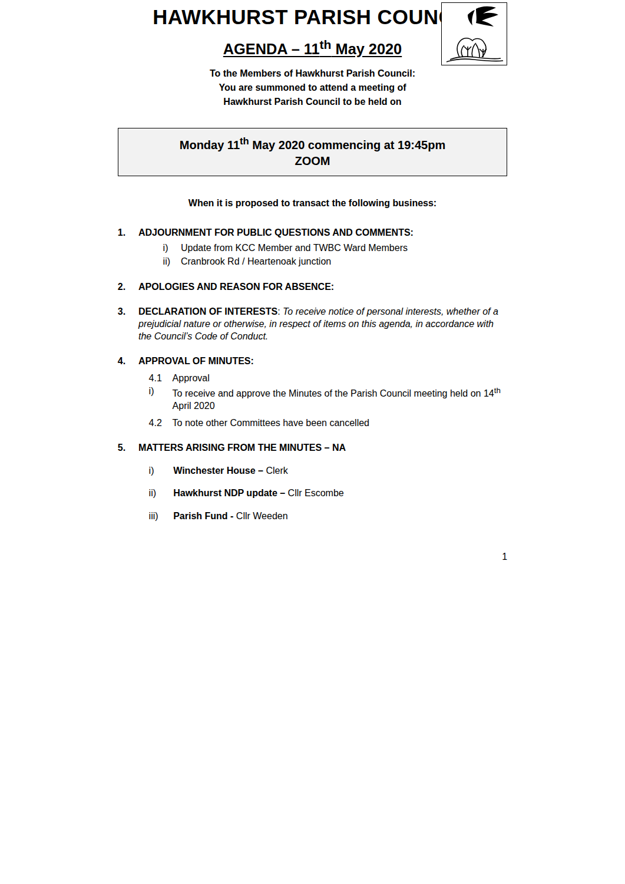HAWKHURST PARISH COUNCIL
AGENDA – 11th May 2020
To the Members of Hawkhurst Parish Council:
You are summoned to attend a meeting of
Hawkhurst Parish Council to be held on
Monday 11th May 2020 commencing at 19:45pm
ZOOM
When it is proposed to transact the following business:
ADJOURNMENT FOR PUBLIC QUESTIONS AND COMMENTS:
Update from KCC Member and TWBC Ward Members
Cranbrook Rd / Heartenoak junction
APOLOGIES AND REASON FOR ABSENCE:
DECLARATION OF INTERESTS: To receive notice of personal interests, whether of a prejudicial nature or otherwise, in respect of items on this agenda, in accordance with the Council’s Code of Conduct.
APPROVAL OF MINUTES:
4.1
Approval
i)
To receive and approve the Minutes of the Parish Council meeting held on 14th April 2020
4.2
To note other Committees have been cancelled
MATTERS ARISING FROM THE MINUTES – NA
Winchester House – Clerk
Hawkhurst NDP update – Cllr Escombe
Parish Fund - Cllr Weeden
1